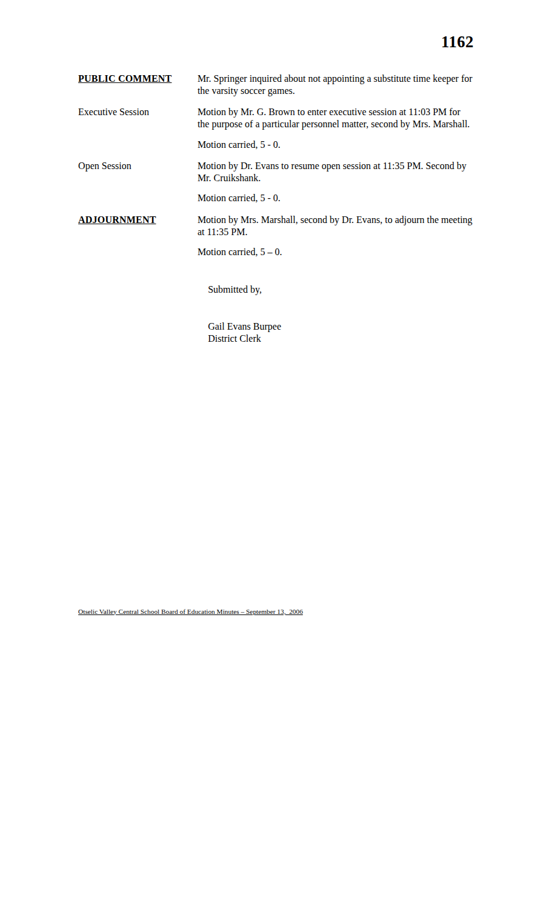1162
| Public Comment | Mr. Springer inquired about not appointing a substitute time keeper for the varsity soccer games. |
| Executive Session | Motion by Mr. G. Brown to enter executive session at 11:03 PM for the purpose of a particular personnel matter, second by Mrs. Marshall. Motion carried, 5 - 0. |
| Open Session | Motion by Dr. Evans to resume open session at 11:35 PM. Second by Mr. Cruikshank. Motion carried, 5 - 0. |
| Adjournment | Motion by Mrs. Marshall, second by Dr. Evans, to adjourn the meeting at 11:35 PM. Motion carried, 5 – 0. |
Submitted by,
Gail Evans Burpee
District Clerk
Otselic Valley Central School Board of Education Minutes – September 13, 2006